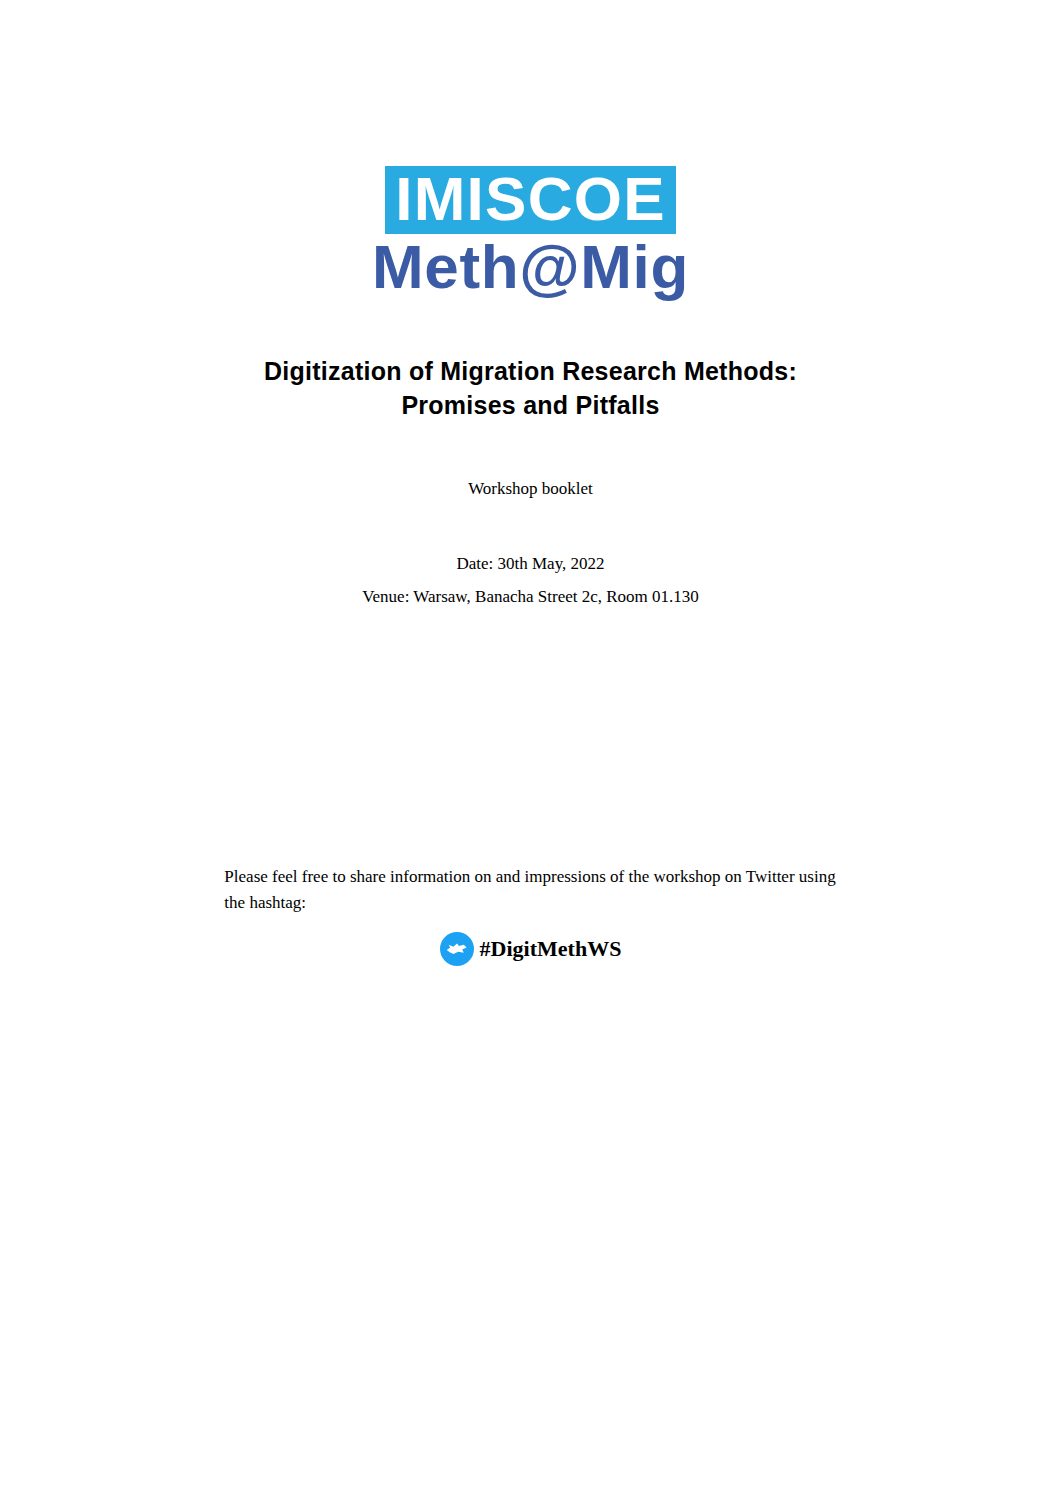IMISCOE
Meth@Mig
Digitization of Migration Research Methods:
Promises and Pitfalls
Workshop booklet
Date: 30th May, 2022
Venue: Warsaw, Banacha Street 2c, Room 01.130
Please feel free to share information on and impressions of the workshop on Twitter using the hashtag:
#DigitMethWS